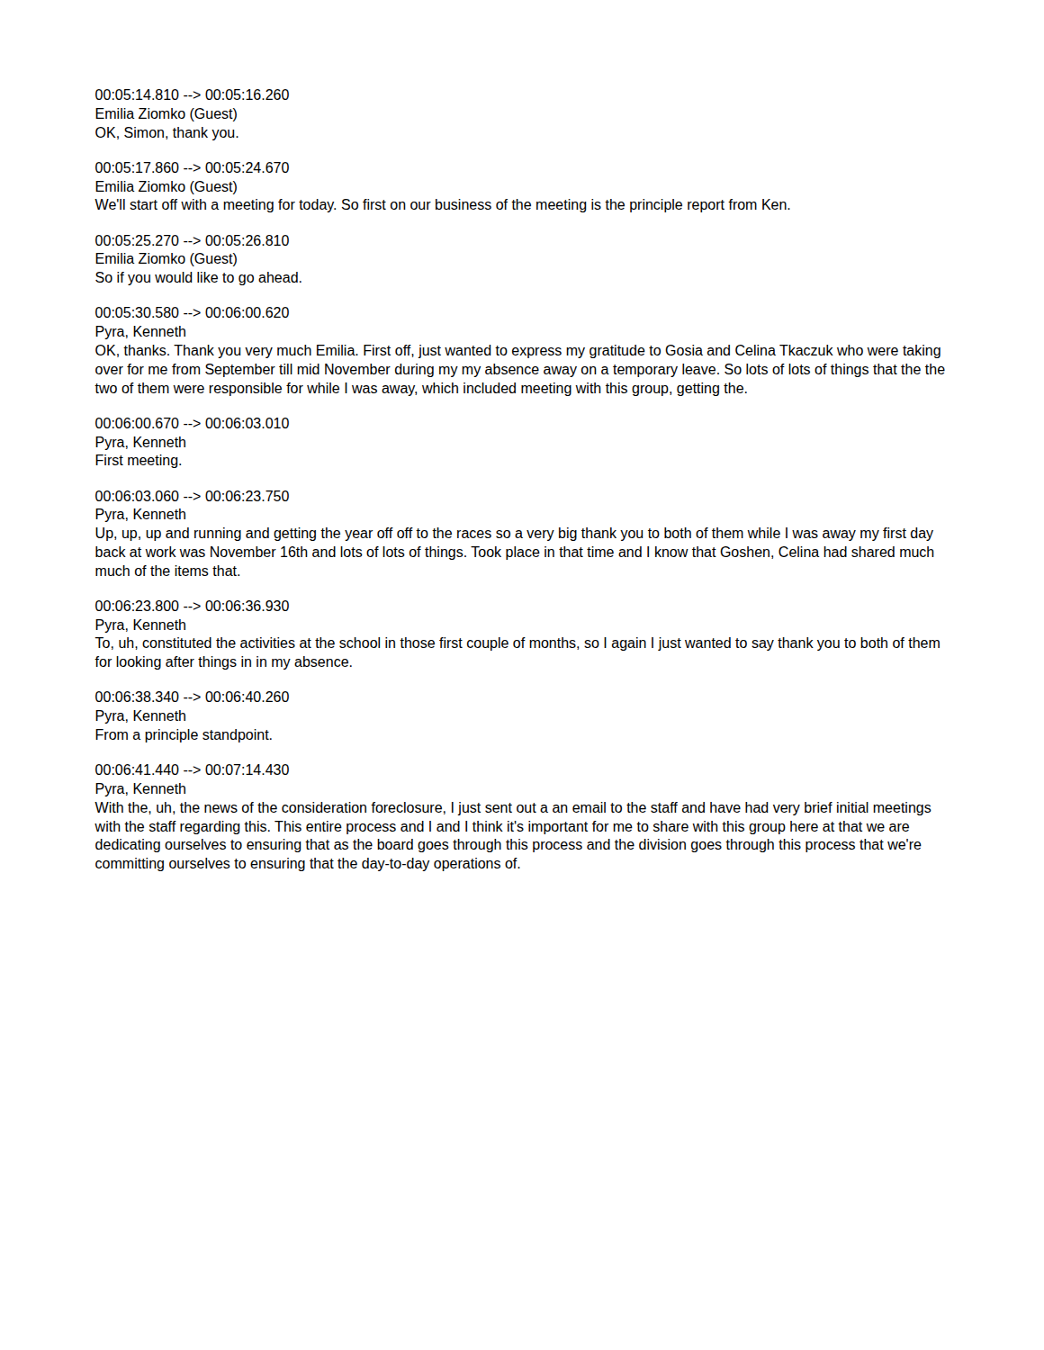00:05:14.810 --> 00:05:16.260
Emilia Ziomko (Guest)
OK, Simon, thank you.
00:05:17.860 --> 00:05:24.670
Emilia Ziomko (Guest)
We'll start off with a meeting for today. So first on our business of the meeting is the principle report from Ken.
00:05:25.270 --> 00:05:26.810
Emilia Ziomko (Guest)
So if you would like to go ahead.
00:05:30.580 --> 00:06:00.620
Pyra, Kenneth
OK, thanks. Thank you very much Emilia. First off, just wanted to express my gratitude to Gosia and Celina Tkaczuk who were taking over for me from September till mid November during my my absence away on a temporary leave. So lots of lots of things that the the two of them were responsible for while I was away, which included meeting with this group, getting the.
00:06:00.670 --> 00:06:03.010
Pyra, Kenneth
First meeting.
00:06:03.060 --> 00:06:23.750
Pyra, Kenneth
Up, up, up and running and getting the year off off to the races so a very big thank you to both of them while I was away my first day back at work was November 16th and lots of lots of things. Took place in that time and I know that Goshen, Celina had shared much much of the items that.
00:06:23.800 --> 00:06:36.930
Pyra, Kenneth
To, uh, constituted the activities at the school in those first couple of months, so I again I just wanted to say thank you to both of them for looking after things in in my absence.
00:06:38.340 --> 00:06:40.260
Pyra, Kenneth
From a principle standpoint.
00:06:41.440 --> 00:07:14.430
Pyra, Kenneth
With the, uh, the news of the consideration foreclosure, I just sent out a an email to the staff and have had very brief initial meetings with the staff regarding this. This entire process and I and I think it's important for me to share with this group here at that we are dedicating ourselves to ensuring that as the board goes through this process and the division goes through this process that we're committing ourselves to ensuring that the day-to-day operations of.